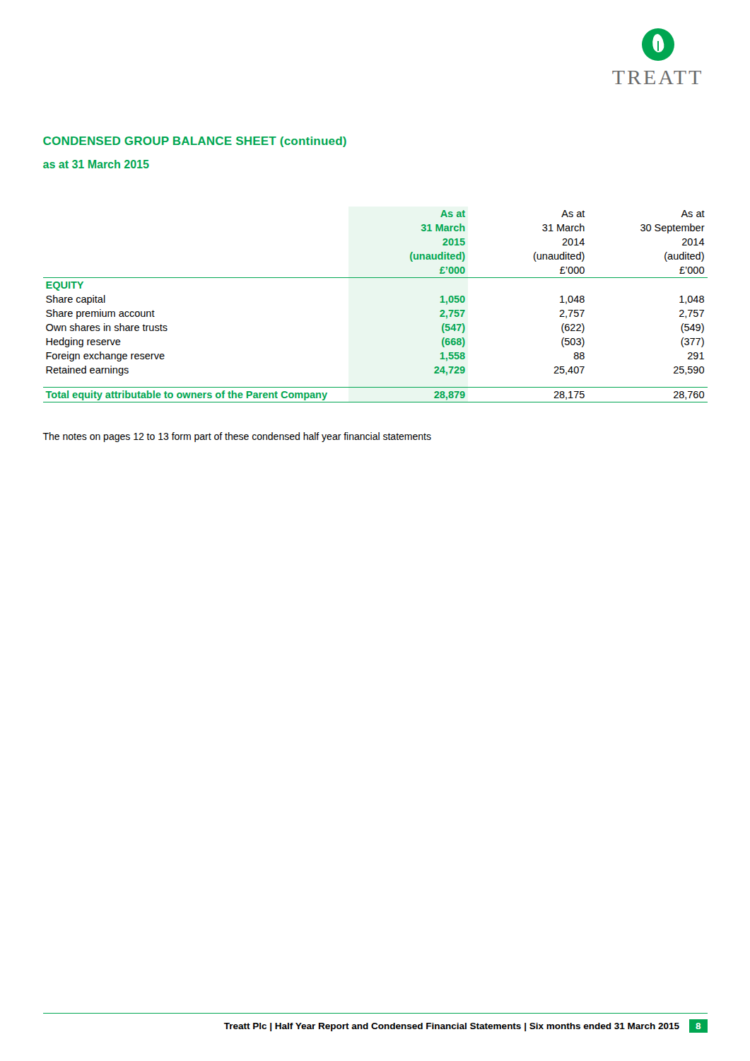TREATT
CONDENSED GROUP BALANCE SHEET (continued)
as at 31 March 2015
| | As at | As at | As at |
| | 31 March | 31 March | 30 September |
| | 2015 | 2014 | 2014 |
| | (unaudited) | (unaudited) | (audited) |
| | £’000 | £’000 | £’000 |
| EQUITY | | | |
| Share capital | 1,050 | 1,048 | 1,048 |
| Share premium account | 2,757 | 2,757 | 2,757 |
| Own shares in share trusts | (547) | (622) | (549) |
| Hedging reserve | (668) | (503) | (377) |
| Foreign exchange reserve | 1,558 | 88 | 291 |
| Retained earnings | 24,729 | 25,407 | 25,590 |
| Total equity attributable to owners of the Parent Company | 28,879 | 28,175 | 28,760 |
The notes on pages 12 to 13 form part of these condensed half year financial statements
Treatt Plc | Half Year Report and Condensed Financial Statements | Six months ended 31 March 2015 8